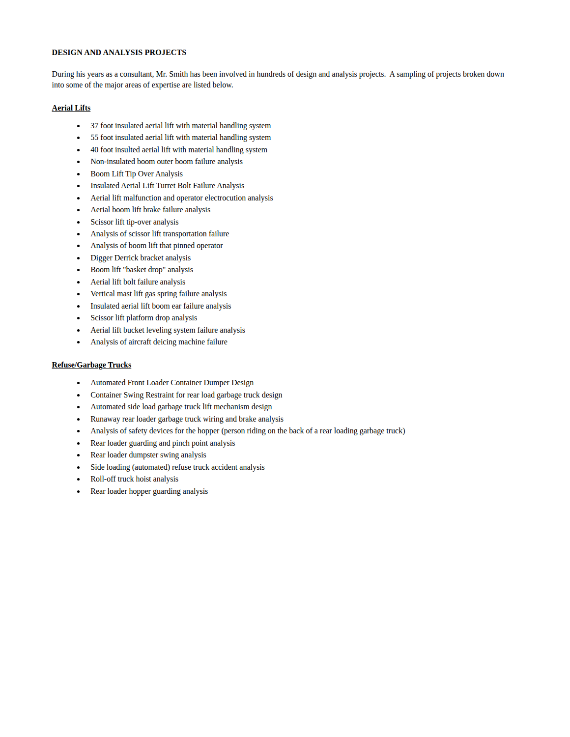DESIGN AND ANALYSIS PROJECTS
During his years as a consultant, Mr. Smith has been involved in hundreds of design and analysis projects. A sampling of projects broken down into some of the major areas of expertise are listed below.
Aerial Lifts
37 foot insulated aerial lift with material handling system
55 foot insulated aerial lift with material handling system
40 foot insulted aerial lift with material handling system
Non-insulated boom outer boom failure analysis
Boom Lift Tip Over Analysis
Insulated Aerial Lift Turret Bolt Failure Analysis
Aerial lift malfunction and operator electrocution analysis
Aerial boom lift brake failure analysis
Scissor lift tip-over analysis
Analysis of scissor lift transportation failure
Analysis of boom lift that pinned operator
Digger Derrick bracket analysis
Boom lift "basket drop" analysis
Aerial lift bolt failure analysis
Vertical mast lift gas spring failure analysis
Insulated aerial lift boom ear failure analysis
Scissor lift platform drop analysis
Aerial lift bucket leveling system failure analysis
Analysis of aircraft deicing machine failure
Refuse/Garbage Trucks
Automated Front Loader Container Dumper Design
Container Swing Restraint for rear load garbage truck design
Automated side load garbage truck lift mechanism design
Runaway rear loader garbage truck wiring and brake analysis
Analysis of safety devices for the hopper (person riding on the back of a rear loading garbage truck)
Rear loader guarding and pinch point analysis
Rear loader dumpster swing analysis
Side loading (automated) refuse truck accident analysis
Roll-off truck hoist analysis
Rear loader hopper guarding analysis